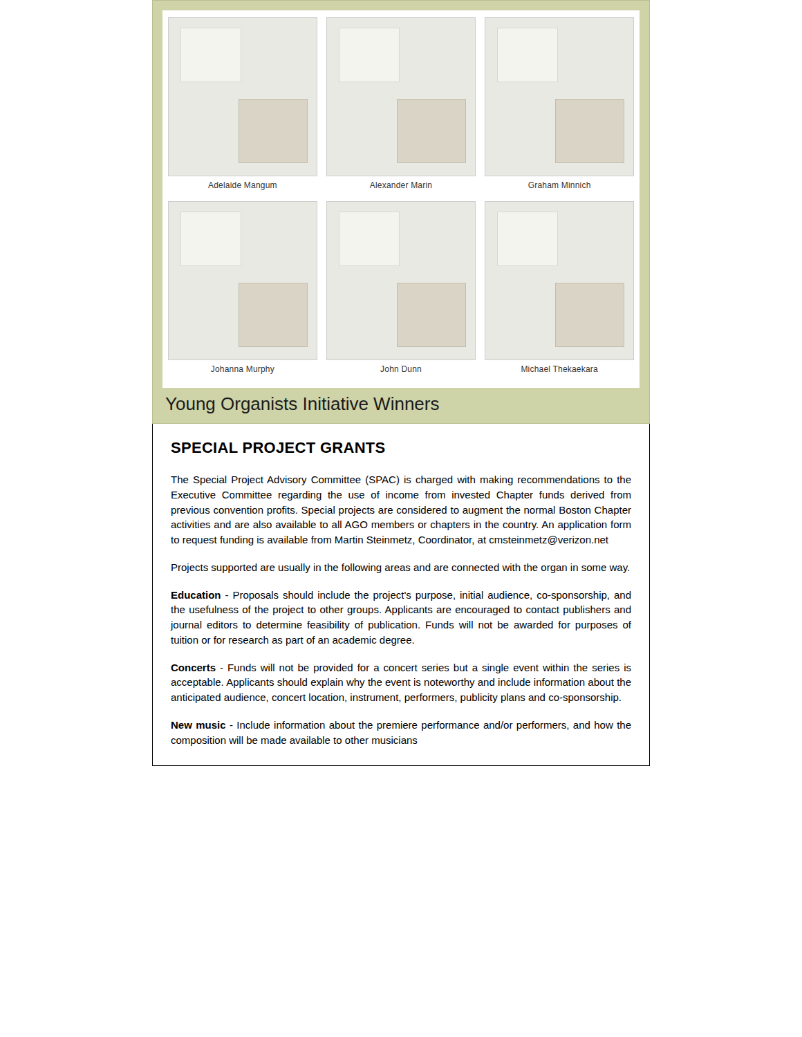Adelaide Mangum
Alexander Marin
Graham Minnich
Johanna Murphy
John Dunn
Michael Thekaekara
Young Organists Initiative Winners
SPECIAL PROJECT GRANTS
The Special Project Advisory Committee (SPAC) is charged with making recommendations to the Executive Committee regarding the use of income from invested Chapter funds derived from previous convention profits. Special projects are considered to augment the normal Boston Chapter activities and are also available to all AGO members or chapters in the country. An application form to request funding is available from Martin Steinmetz, Coordinator, at cmsteinmetz@verizon.net
Projects supported are usually in the following areas and are connected with the organ in some way.
Education - Proposals should include the project's purpose, initial audience, co-sponsorship, and the usefulness of the project to other groups. Applicants are encouraged to contact publishers and journal editors to determine feasibility of publication. Funds will not be awarded for purposes of tuition or for research as part of an academic degree.
Concerts - Funds will not be provided for a concert series but a single event within the series is acceptable. Applicants should explain why the event is noteworthy and include information about the anticipated audience, concert location, instrument, performers, publicity plans and co-sponsorship.
New music - Include information about the premiere performance and/or performers, and how the composition will be made available to other musicians